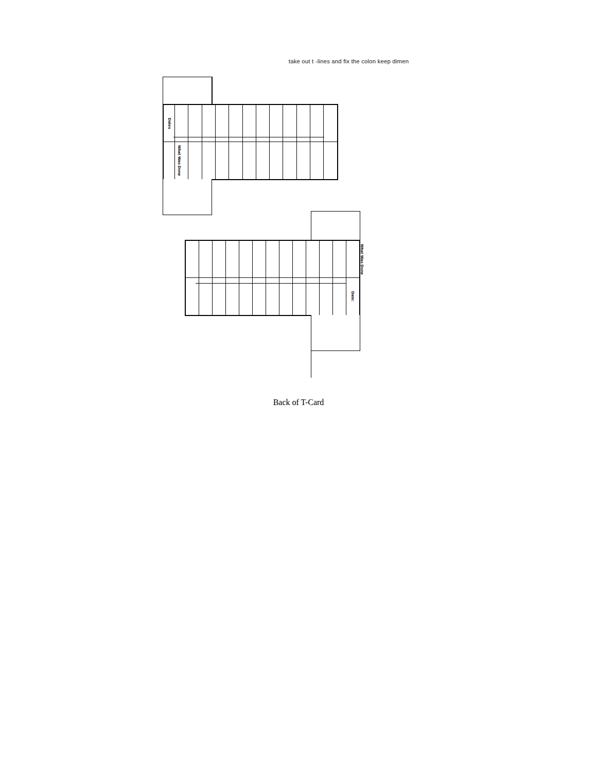take out t -lines and fix the colon keep dimen
| Dates | | | | | | | | | | | | |
| What Was Done | | | | | | | | | | | | |
| | | | | | | | | | | | | What Was Done |
| | | | | | | | | | | | | Date: |
Back of T-Card